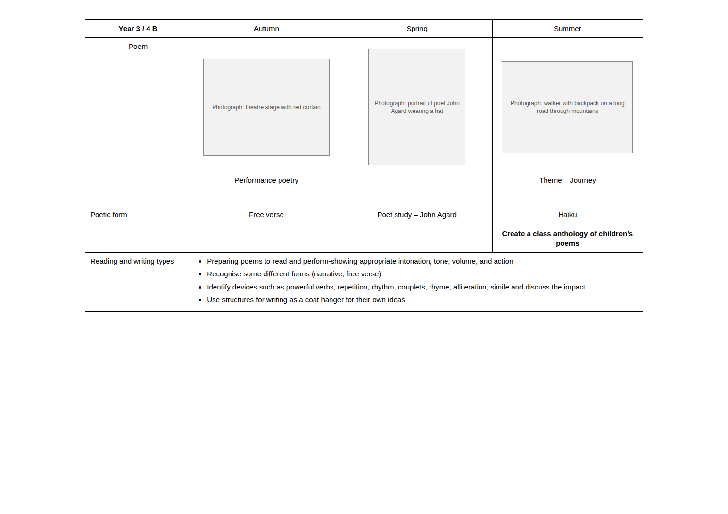| Year 3 / 4 B | Autumn | Spring | Summer |
| --- | --- | --- | --- |
| Poem | Photograph: theatre stage with red curtain Performance poetry | Photograph: portrait of poet John Agard wearing a hat | Photograph: walker with backpack on a long road through mountains Theme – Journey |
| Poetic form | Free verse | Poet study – John Agard | Haiku Create a class anthology of children’s poems |
| Reading and writing types | Preparing poems to read and perform-showing appropriate intonation, tone, volume, and action Recognise some different forms (narrative, free verse) Identify devices such as powerful verbs, repetition, rhythm, couplets, rhyme, alliteration, simile and discuss the impact Use structures for writing as a coat hanger for their own ideas |